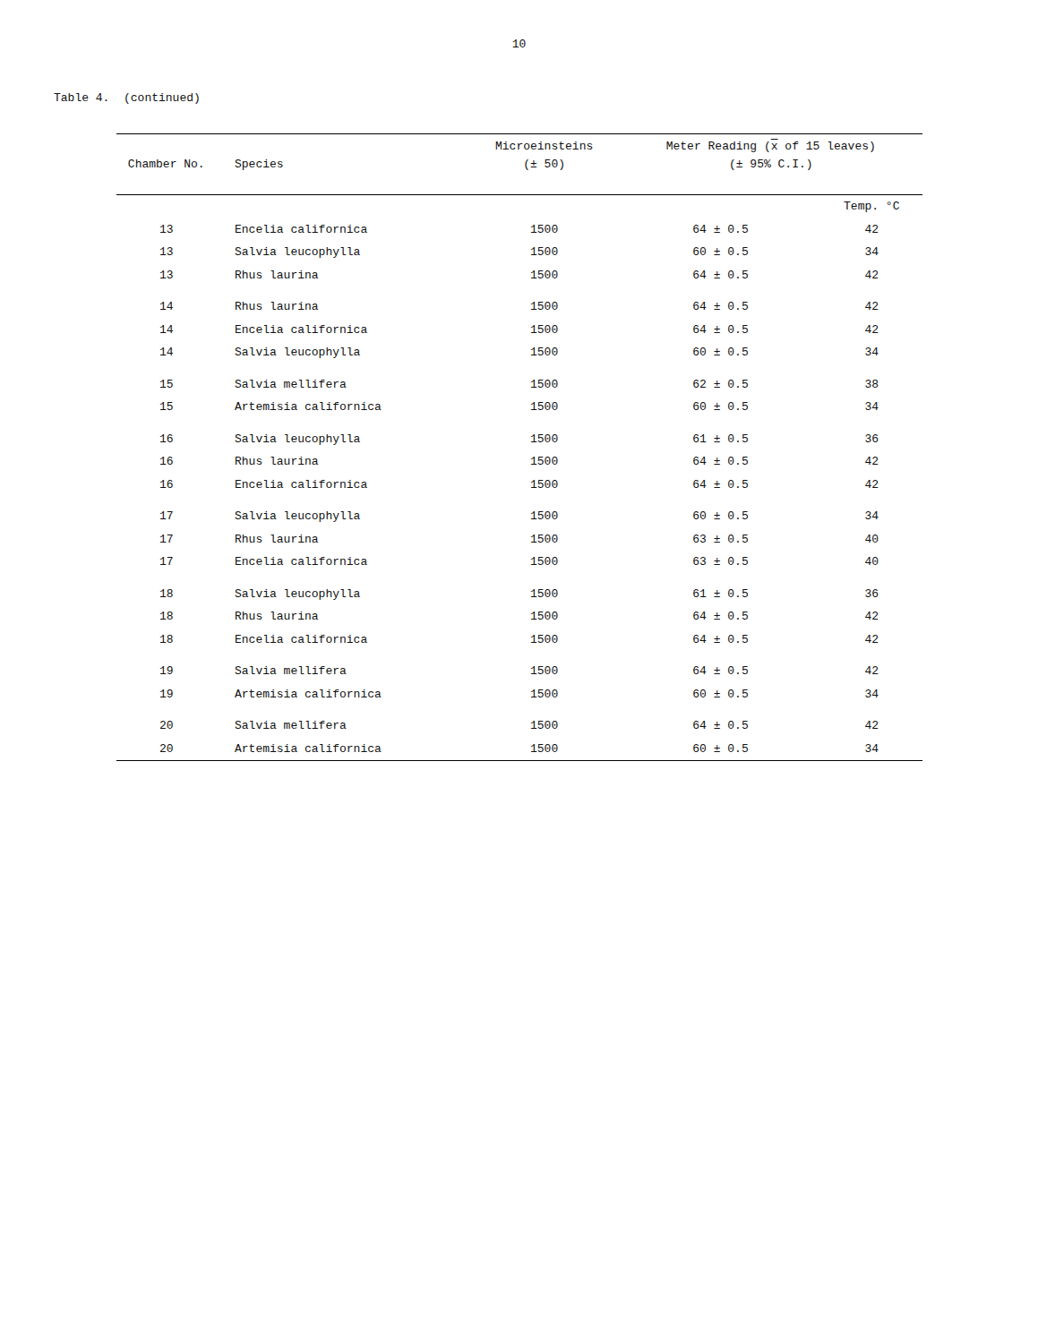10
Table 4. (continued)
| Chamber No. | Species | Microeinsteins (± 50) | Meter Reading ( x of 15 leaves) (± 95% C.I.) |
| --- | --- | --- | --- |
| | | | | Temp. °C |
| 13 | Encelia californica | 1500 | 64 ± 0.5 | 42 |
| 13 | Salvia leucophylla | 1500 | 60 ± 0.5 | 34 |
| 13 | Rhus laurina | 1500 | 64 ± 0.5 | 42 |
| 14 | Rhus laurina | 1500 | 64 ± 0.5 | 42 |
| 14 | Encelia californica | 1500 | 64 ± 0.5 | 42 |
| 14 | Salvia leucophylla | 1500 | 60 ± 0.5 | 34 |
| 15 | Salvia mellifera | 1500 | 62 ± 0.5 | 38 |
| 15 | Artemisia californica | 1500 | 60 ± 0.5 | 34 |
| 16 | Salvia leucophylla | 1500 | 61 ± 0.5 | 36 |
| 16 | Rhus laurina | 1500 | 64 ± 0.5 | 42 |
| 16 | Encelia californica | 1500 | 64 ± 0.5 | 42 |
| 17 | Salvia leucophylla | 1500 | 60 ± 0.5 | 34 |
| 17 | Rhus laurina | 1500 | 63 ± 0.5 | 40 |
| 17 | Encelia californica | 1500 | 63 ± 0.5 | 40 |
| 18 | Salvia leucophylla | 1500 | 61 ± 0.5 | 36 |
| 18 | Rhus laurina | 1500 | 64 ± 0.5 | 42 |
| 18 | Encelia californica | 1500 | 64 ± 0.5 | 42 |
| 19 | Salvia mellifera | 1500 | 64 ± 0.5 | 42 |
| 19 | Artemisia californica | 1500 | 60 ± 0.5 | 34 |
| 20 | Salvia mellifera | 1500 | 64 ± 0.5 | 42 |
| 20 | Artemisia californica | 1500 | 60 ± 0.5 | 34 |